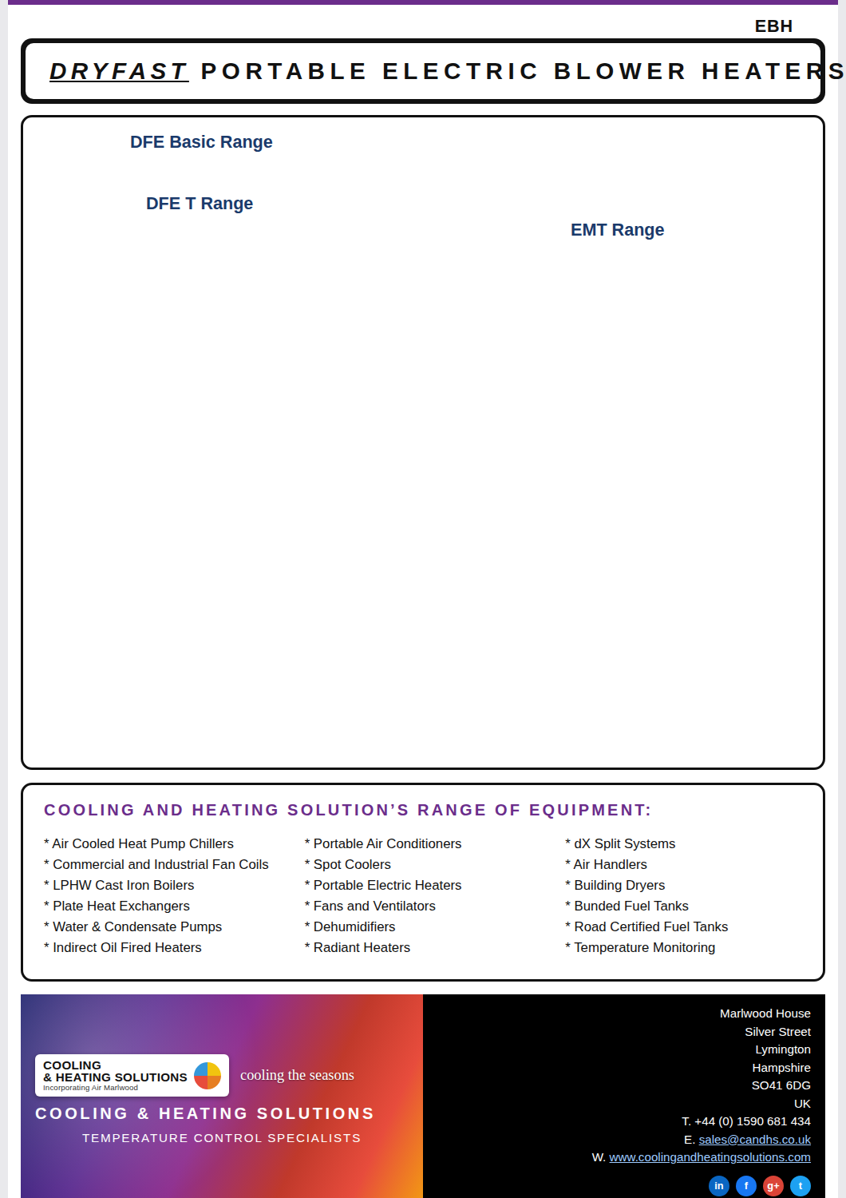EBH
DRYFAST Portable Electric Blower Heaters
DFE Basic Range
DFE T Range
EMT Range
Cooling and Heating Solution’s Range of Equipment:
Air Cooled Heat Pump Chillers
Commercial and Industrial Fan Coils
LPHW Cast Iron Boilers
Plate Heat Exchangers
Water & Condensate Pumps
Indirect Oil Fired Heaters
Portable Air Conditioners
Spot Coolers
Portable Electric Heaters
Fans and Ventilators
Dehumidifiers
Radiant Heaters
dX Split Systems
Air Handlers
Building Dryers
Bunded Fuel Tanks
Road Certified Fuel Tanks
Temperature Monitoring
COOLING
& HEATING SOLUTIONS
Incorporating Air Marlwood
cooling the seasons
Cooling & Heating Solutions
Temperature Control Specialists
Marlwood House
Silver Street
Lymington
Hampshire
SO41 6DG
UK
T. +44 (0) 1590 681 434
E. sales@candhs.co.uk
W. www.coolingandheatingsolutions.com
in f g+ t